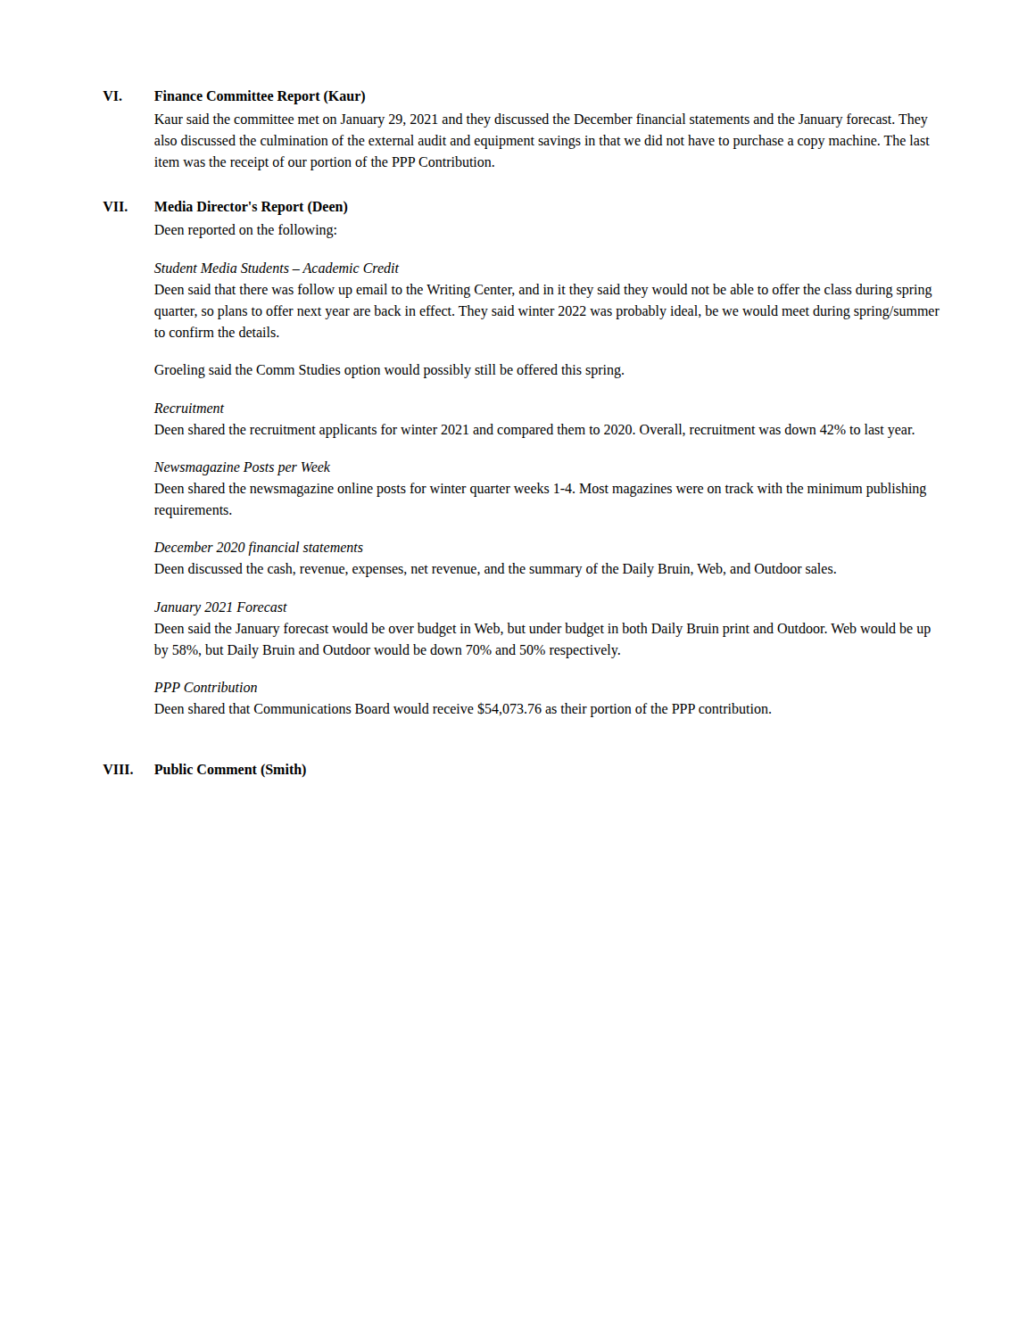VI.
Finance Committee Report (Kaur)
Kaur said the committee met on January 29, 2021 and they discussed the December financial statements and the January forecast. They also discussed the culmination of the external audit and equipment savings in that we did not have to purchase a copy machine. The last item was the receipt of our portion of the PPP Contribution.
VII.
Media Director's Report (Deen)
Deen reported on the following:
Student Media Students – Academic Credit
Deen said that there was follow up email to the Writing Center, and in it they said they would not be able to offer the class during spring quarter, so plans to offer next year are back in effect. They said winter 2022 was probably ideal, be we would meet during spring/summer to confirm the details.
Groeling said the Comm Studies option would possibly still be offered this spring.
Recruitment
Deen shared the recruitment applicants for winter 2021 and compared them to 2020. Overall, recruitment was down 42% to last year.
Newsmagazine Posts per Week
Deen shared the newsmagazine online posts for winter quarter weeks 1-4. Most magazines were on track with the minimum publishing requirements.
December 2020 financial statements
Deen discussed the cash, revenue, expenses, net revenue, and the summary of the Daily Bruin, Web, and Outdoor sales.
January 2021 Forecast
Deen said the January forecast would be over budget in Web, but under budget in both Daily Bruin print and Outdoor. Web would be up by 58%, but Daily Bruin and Outdoor would be down 70% and 50% respectively.
PPP Contribution
Deen shared that Communications Board would receive $54,073.76 as their portion of the PPP contribution.
VIII.
Public Comment (Smith)